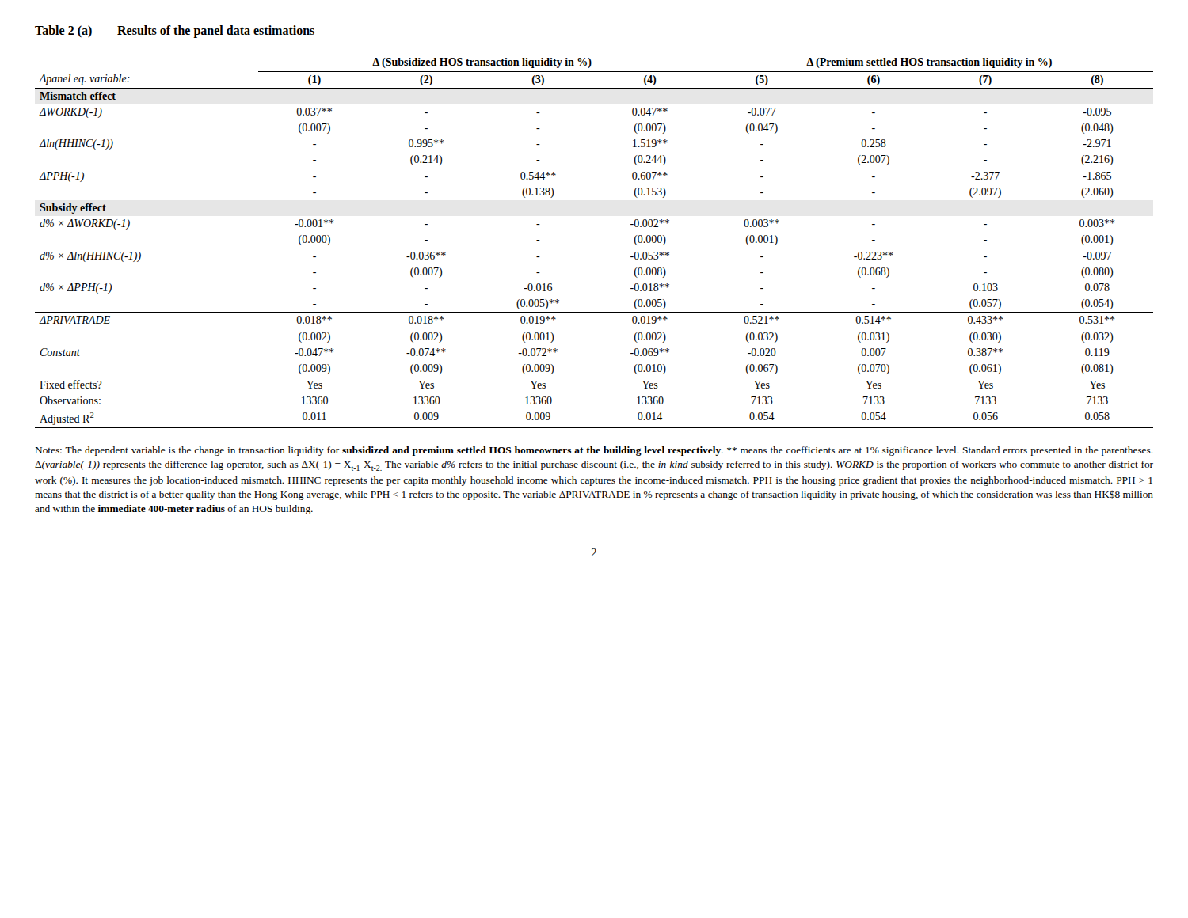Table 2 (a) Results of the panel data estimations
| | Δ (Subsidized HOS transaction liquidity in %) | Δ (Premium settled HOS transaction liquidity in %) |
| --- | --- | --- |
| Δpanel eq. variable: | (1) | (2) | (3) | (4) | (5) | (6) | (7) | (8) |
| Mismatch effect |
| ΔWORKD(-1) | 0.037** | - | - | 0.047** | -0.077 | - | - | -0.095 |
| | (0.007) | - | - | (0.007) | (0.047) | - | - | (0.048) |
| Δln(HHINC(-1)) | - | 0.995** | - | 1.519** | - | 0.258 | - | -2.971 |
| | - | (0.214) | - | (0.244) | - | (2.007) | - | (2.216) |
| ΔPPH(-1) | - | - | 0.544** | 0.607** | - | - | -2.377 | -1.865 |
| | - | - | (0.138) | (0.153) | - | - | (2.097) | (2.060) |
| Subsidy effect |
| d% × ΔWORKD(-1) | -0.001** | - | - | -0.002** | 0.003** | - | - | 0.003** |
| | (0.000) | - | - | (0.000) | (0.001) | - | - | (0.001) |
| d% × Δln(HHINC(-1)) | - | -0.036** | - | -0.053** | - | -0.223** | - | -0.097 |
| | - | (0.007) | - | (0.008) | - | (0.068) | - | (0.080) |
| d% × ΔPPH(-1) | - | - | -0.016 | -0.018** | - | - | 0.103 | 0.078 |
| | - | - | (0.005)** | (0.005) | - | - | (0.057) | (0.054) |
| ΔPRIVATRADE | 0.018** | 0.018** | 0.019** | 0.019** | 0.521** | 0.514** | 0.433** | 0.531** |
| | (0.002) | (0.002) | (0.001) | (0.002) | (0.032) | (0.031) | (0.030) | (0.032) |
| Constant | -0.047** | -0.074** | -0.072** | -0.069** | -0.020 | 0.007 | 0.387** | 0.119 |
| | (0.009) | (0.009) | (0.009) | (0.010) | (0.067) | (0.070) | (0.061) | (0.081) |
| Fixed effects? | Yes | Yes | Yes | Yes | Yes | Yes | Yes | Yes |
| Observations: | 13360 | 13360 | 13360 | 13360 | 7133 | 7133 | 7133 | 7133 |
| Adjusted R 2 | 0.011 | 0.009 | 0.009 | 0.014 | 0.054 | 0.054 | 0.056 | 0.058 |
Notes: The dependent variable is the change in transaction liquidity for subsidized and premium settled HOS homeowners at the building level respectively. ** means the coefficients are at 1% significance level. Standard errors presented in the parentheses. Δ(variable(-1)) represents the difference-lag operator, such as ΔX(-1) = Xt-1-Xt-2. The variable d% refers to the initial purchase discount (i.e., the in-kind subsidy referred to in this study). WORKD is the proportion of workers who commute to another district for work (%). It measures the job location-induced mismatch. HHINC represents the per capita monthly household income which captures the income-induced mismatch. PPH is the housing price gradient that proxies the neighborhood-induced mismatch. PPH > 1 means that the district is of a better quality than the Hong Kong average, while PPH < 1 refers to the opposite. The variable ΔPRIVATRADE in % represents a change of transaction liquidity in private housing, of which the consideration was less than HK$8 million and within the immediate 400-meter radius of an HOS building.
2